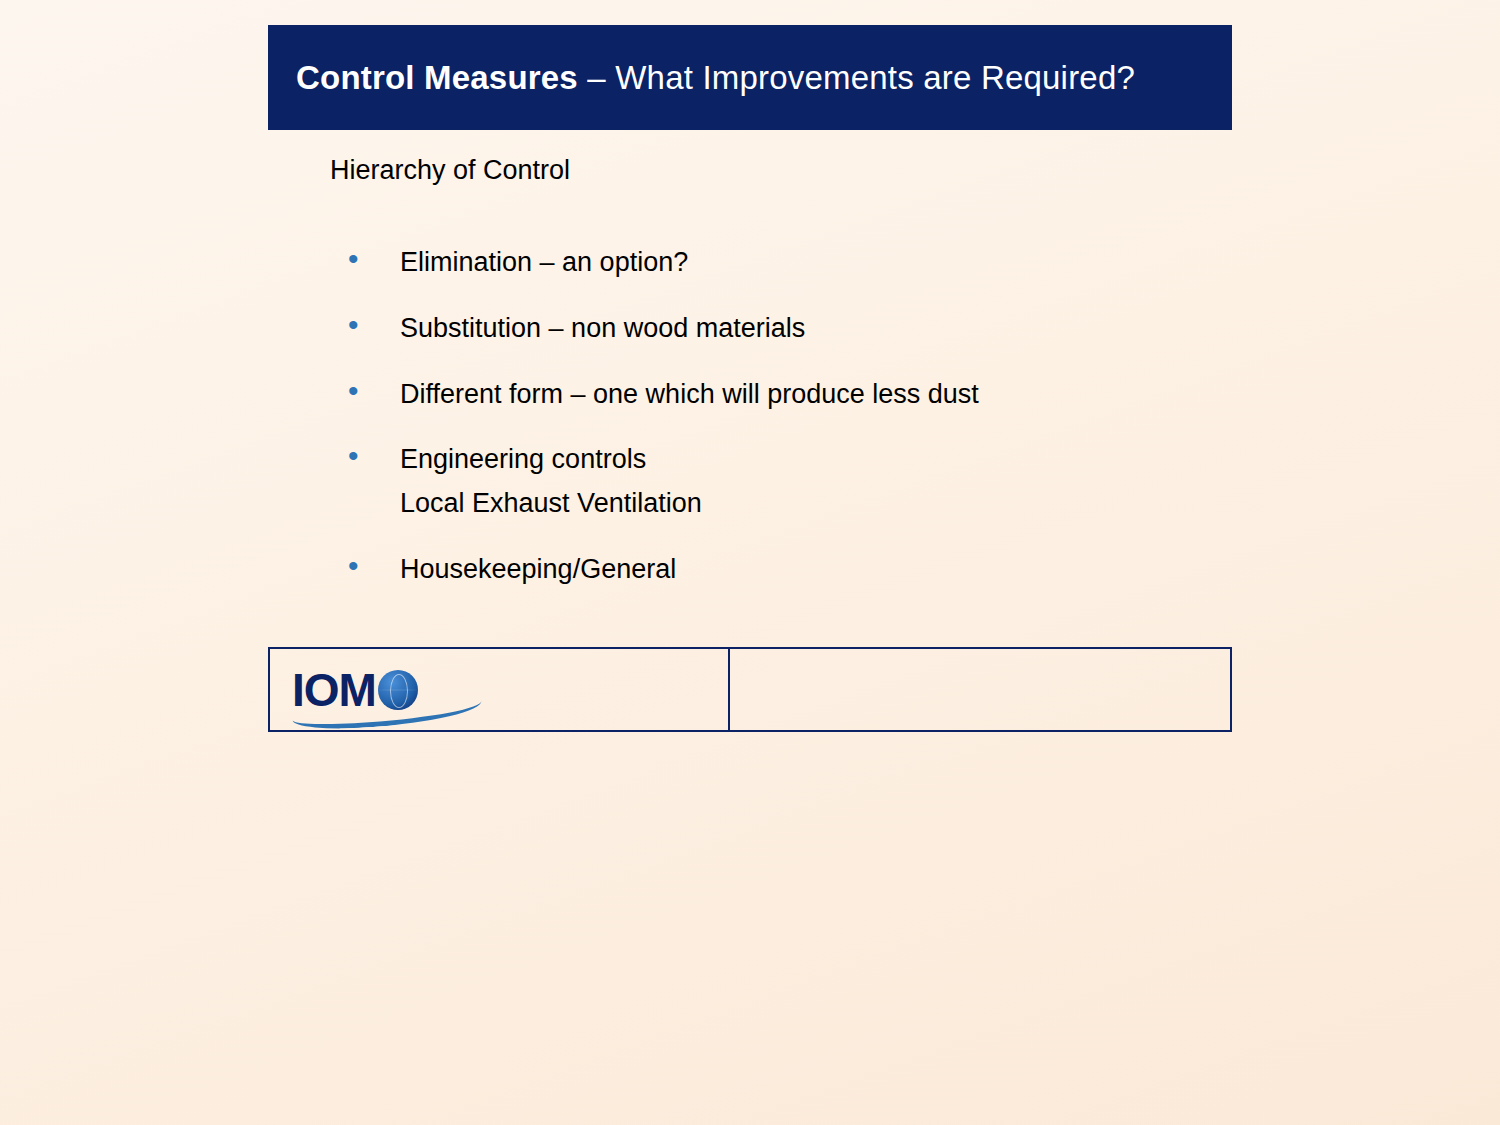Control Measures – What Improvements are Required?
Hierarchy of Control
Elimination – an option?
Substitution – non wood materials
Different form – one which will produce less dust
Engineering controls Local Exhaust Ventilation
Housekeeping/General
IOM